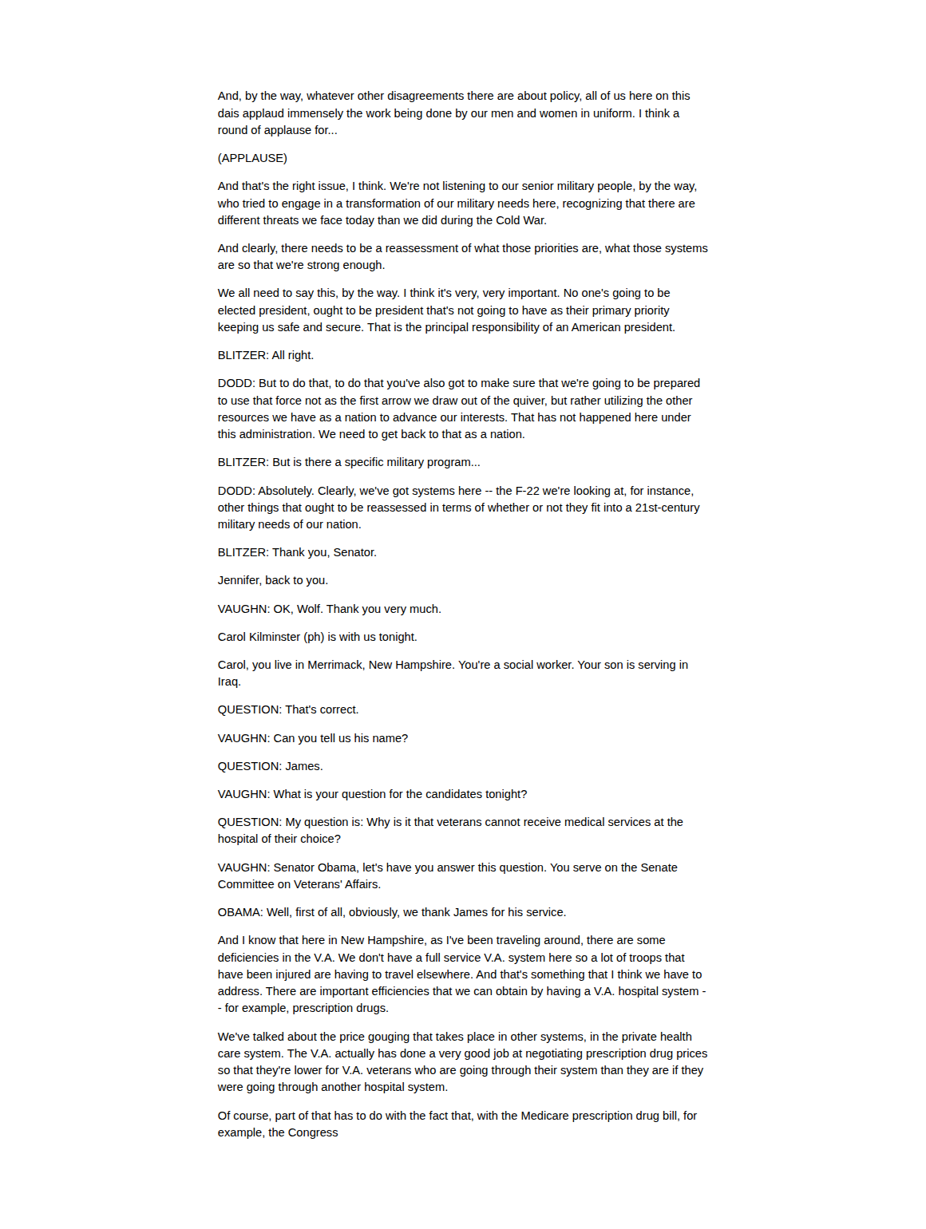And, by the way, whatever other disagreements there are about policy, all of us here on this dais applaud immensely the work being done by our men and women in uniform. I think a round of applause for...
(APPLAUSE)
And that's the right issue, I think. We're not listening to our senior military people, by the way, who tried to engage in a transformation of our military needs here, recognizing that there are different threats we face today than we did during the Cold War.
And clearly, there needs to be a reassessment of what those priorities are, what those systems are so that we're strong enough.
We all need to say this, by the way. I think it's very, very important. No one's going to be elected president, ought to be president that's not going to have as their primary priority keeping us safe and secure. That is the principal responsibility of an American president.
BLITZER: All right.
DODD: But to do that, to do that you've also got to make sure that we're going to be prepared to use that force not as the first arrow we draw out of the quiver, but rather utilizing the other resources we have as a nation to advance our interests. That has not happened here under this administration. We need to get back to that as a nation.
BLITZER: But is there a specific military program...
DODD: Absolutely. Clearly, we've got systems here -- the F-22 we're looking at, for instance, other things that ought to be reassessed in terms of whether or not they fit into a 21st-century military needs of our nation.
BLITZER: Thank you, Senator.
Jennifer, back to you.
VAUGHN: OK, Wolf. Thank you very much.
Carol Kilminster (ph) is with us tonight.
Carol, you live in Merrimack, New Hampshire. You're a social worker. Your son is serving in Iraq.
QUESTION: That's correct.
VAUGHN: Can you tell us his name?
QUESTION: James.
VAUGHN: What is your question for the candidates tonight?
QUESTION: My question is: Why is it that veterans cannot receive medical services at the hospital of their choice?
VAUGHN: Senator Obama, let's have you answer this question. You serve on the Senate Committee on Veterans' Affairs.
OBAMA: Well, first of all, obviously, we thank James for his service.
And I know that here in New Hampshire, as I've been traveling around, there are some deficiencies in the V.A. We don't have a full service V.A. system here so a lot of troops that have been injured are having to travel elsewhere. And that's something that I think we have to address. There are important efficiencies that we can obtain by having a V.A. hospital system -- for example, prescription drugs.
We've talked about the price gouging that takes place in other systems, in the private health care system. The V.A. actually has done a very good job at negotiating prescription drug prices so that they're lower for V.A. veterans who are going through their system than they are if they were going through another hospital system.
Of course, part of that has to do with the fact that, with the Medicare prescription drug bill, for example, the Congress